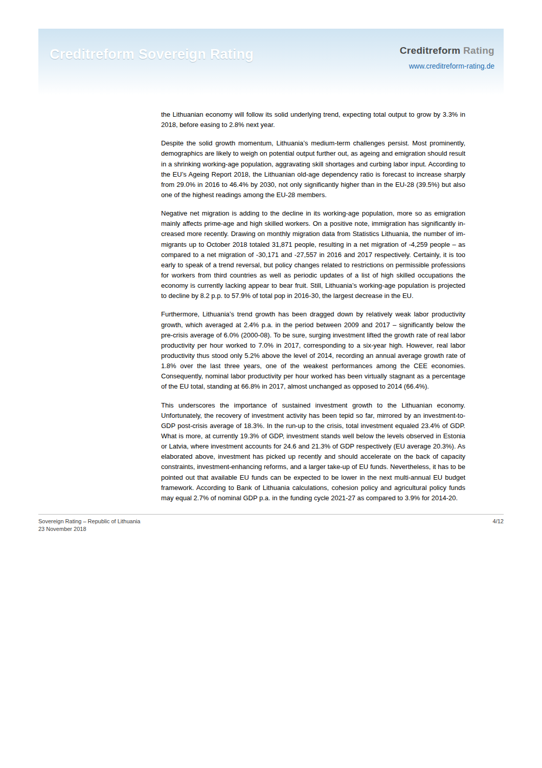Creditreform Sovereign Rating
Creditreform Rating
www.creditreform-rating.de
the Lithuanian economy will follow its solid underlying trend, expecting total output to grow by 3.3% in 2018, before easing to 2.8% next year.
Despite the solid growth momentum, Lithuania’s medium-term challenges persist. Most prominently, demographics are likely to weigh on potential output further out, as ageing and emigration should result in a shrinking working-age population, aggravating skill shortages and curbing labor input. According to the EU’s Ageing Report 2018, the Lithuanian old-age dependency ratio is forecast to increase sharply from 29.0% in 2016 to 46.4% by 2030, not only significantly higher than in the EU-28 (39.5%) but also one of the highest readings among the EU-28 members.
Negative net migration is adding to the decline in its working-age population, more so as emigration mainly affects prime-age and high skilled workers. On a positive note, immigration has significantly increased more recently. Drawing on monthly migration data from Statistics Lithuania, the number of immigrants up to October 2018 totaled 31,871 people, resulting in a net migration of -4,259 people – as compared to a net migration of -30,171 and -27,557 in 2016 and 2017 respectively. Certainly, it is too early to speak of a trend reversal, but policy changes related to restrictions on permissible professions for workers from third countries as well as periodic updates of a list of high skilled occupations the economy is currently lacking appear to bear fruit. Still, Lithuania’s working-age population is projected to decline by 8.2 p.p. to 57.9% of total pop in 2016-30, the largest decrease in the EU.
Furthermore, Lithuania’s trend growth has been dragged down by relatively weak labor productivity growth, which averaged at 2.4% p.a. in the period between 2009 and 2017 – significantly below the pre-crisis average of 6.0% (2000-08). To be sure, surging investment lifted the growth rate of real labor productivity per hour worked to 7.0% in 2017, corresponding to a six-year high. However, real labor productivity thus stood only 5.2% above the level of 2014, recording an annual average growth rate of 1.8% over the last three years, one of the weakest performances among the CEE economies. Consequently, nominal labor productivity per hour worked has been virtually stagnant as a percentage of the EU total, standing at 66.8% in 2017, almost unchanged as opposed to 2014 (66.4%).
This underscores the importance of sustained investment growth to the Lithuanian economy. Unfortunately, the recovery of investment activity has been tepid so far, mirrored by an investment-to-GDP post-crisis average of 18.3%. In the run-up to the crisis, total investment equaled 23.4% of GDP. What is more, at currently 19.3% of GDP, investment stands well below the levels observed in Estonia or Latvia, where investment accounts for 24.6 and 21.3% of GDP respectively (EU average 20.3%). As elaborated above, investment has picked up recently and should accelerate on the back of capacity constraints, investment-enhancing reforms, and a larger take-up of EU funds. Nevertheless, it has to be pointed out that available EU funds can be expected to be lower in the next multi-annual EU budget framework. According to Bank of Lithuania calculations, cohesion policy and agricultural policy funds may equal 2.7% of nominal GDP p.a. in the funding cycle 2021-27 as compared to 3.9% for 2014-20.
Sovereign Rating – Republic of Lithuania
23 November 2018
4/12